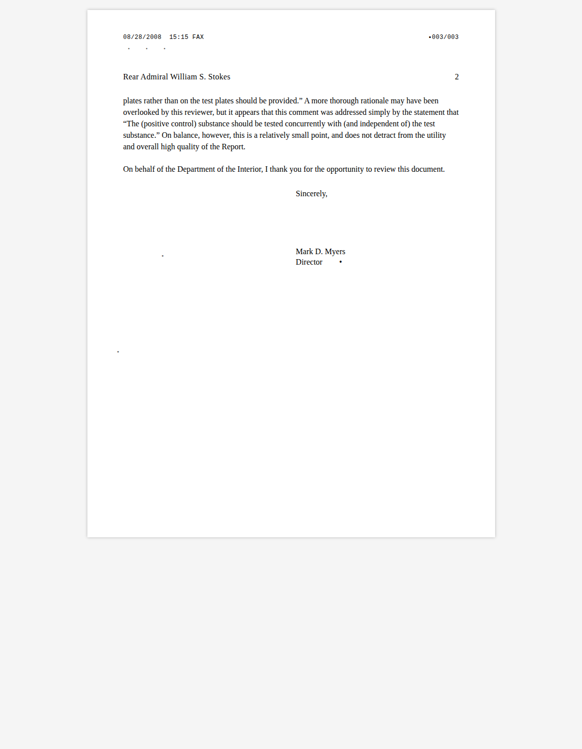08/28/2008 15:15 FAX
▪003/003
• • •
Rear Admiral William S. Stokes
2
plates rather than on the test plates should be provided.” A more thorough rationale may have been overlooked by this reviewer, but it appears that this comment was addressed simply by the statement that “The (positive control) substance should be tested concurrently with (and independent of) the test substance.” On balance, however, this is a relatively small point, and does not detract from the utility and overall high quality of the Report.
On behalf of the Department of the Interior, I thank you for the opportunity to review this document.
Sincerely,
Mark D. Myers
Director•
•
•